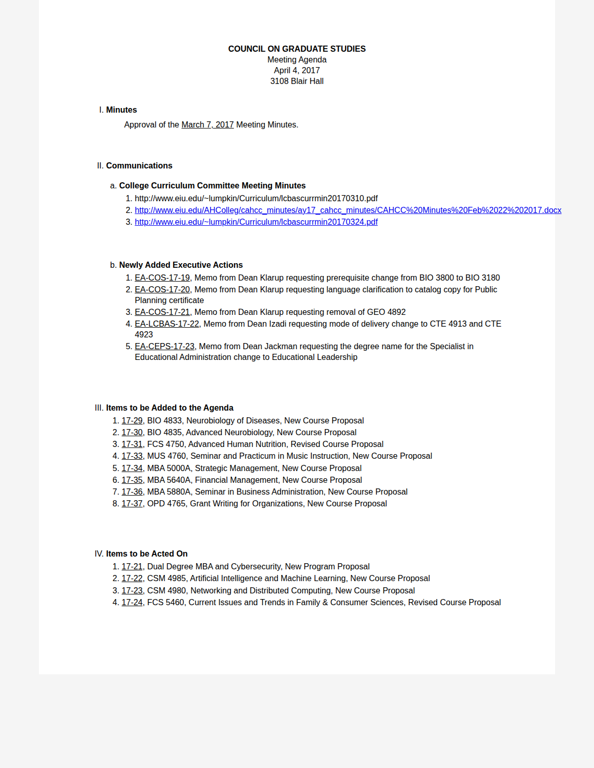COUNCIL ON GRADUATE STUDIES
Meeting Agenda
April 4, 2017
3108 Blair Hall
Minutes
Approval of the March 7, 2017 Meeting Minutes.
Communications
College Curriculum Committee Meeting Minutes
http://www.eiu.edu/~lumpkin/Curriculum/lcbascurrmin20170310.pdf
http://www.eiu.edu/AHColleg/cahcc_minutes/ay17_cahcc_minutes/CAHCC%20Minutes%20Feb%2022%202017.docx
http://www.eiu.edu/~lumpkin/Curriculum/lcbascurrmin20170324.pdf
Newly Added Executive Actions
EA-COS-17-19, Memo from Dean Klarup requesting prerequisite change from BIO 3800 to BIO 3180
EA-COS-17-20, Memo from Dean Klarup requesting language clarification to catalog copy for Public Planning certificate
EA-COS-17-21, Memo from Dean Klarup requesting removal of GEO 4892
EA-LCBAS-17-22, Memo from Dean Izadi requesting mode of delivery change to CTE 4913 and CTE 4923
EA-CEPS-17-23, Memo from Dean Jackman requesting the degree name for the Specialist in Educational Administration change to Educational Leadership
Items to be Added to the Agenda
17-29, BIO 4833, Neurobiology of Diseases, New Course Proposal
17-30, BIO 4835, Advanced Neurobiology, New Course Proposal
17-31, FCS 4750, Advanced Human Nutrition, Revised Course Proposal
17-33, MUS 4760, Seminar and Practicum in Music Instruction, New Course Proposal
17-34, MBA 5000A, Strategic Management, New Course Proposal
17-35, MBA 5640A, Financial Management, New Course Proposal
17-36, MBA 5880A, Seminar in Business Administration, New Course Proposal
17-37, OPD 4765, Grant Writing for Organizations, New Course Proposal
Items to be Acted On
17-21, Dual Degree MBA and Cybersecurity, New Program Proposal
17-22, CSM 4985, Artificial Intelligence and Machine Learning, New Course Proposal
17-23, CSM 4980, Networking and Distributed Computing, New Course Proposal
17-24, FCS 5460, Current Issues and Trends in Family & Consumer Sciences, Revised Course Proposal